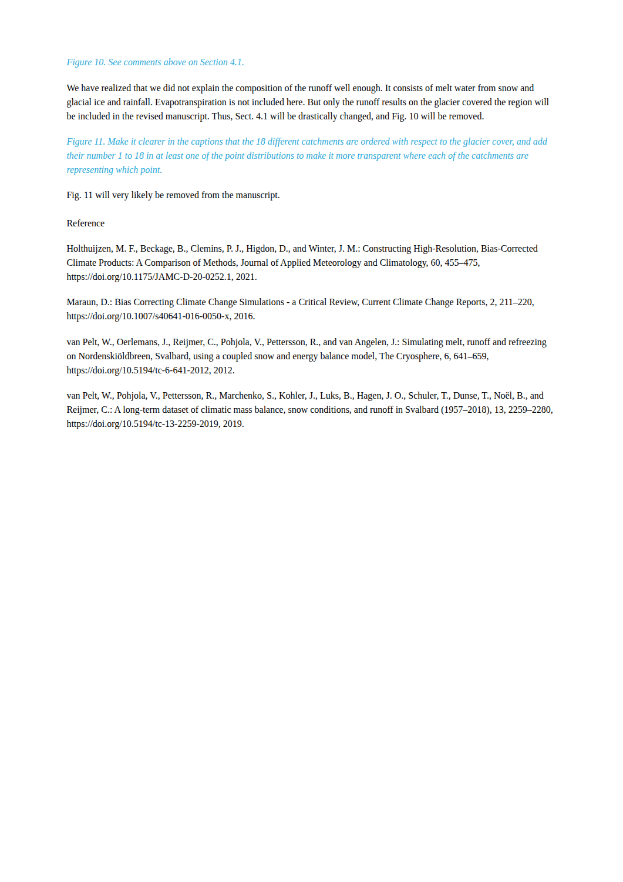Figure 10. See comments above on Section 4.1.
We have realized that we did not explain the composition of the runoff well enough. It consists of melt water from snow and glacial ice and rainfall. Evapotranspiration is not included here. But only the runoff results on the glacier covered the region will be included in the revised manuscript. Thus, Sect. 4.1 will be drastically changed, and Fig. 10 will be removed.
Figure 11. Make it clearer in the captions that the 18 different catchments are ordered with respect to the glacier cover, and add their number 1 to 18 in at least one of the point distributions to make it more transparent where each of the catchments are representing which point.
Fig. 11 will very likely be removed from the manuscript.
Reference
Holthuijzen, M. F., Beckage, B., Clemins, P. J., Higdon, D., and Winter, J. M.: Constructing High-Resolution, Bias-Corrected Climate Products: A Comparison of Methods, Journal of Applied Meteorology and Climatology, 60, 455–475, https://doi.org/10.1175/JAMC-D-20-0252.1, 2021.
Maraun, D.: Bias Correcting Climate Change Simulations - a Critical Review, Current Climate Change Reports, 2, 211–220, https://doi.org/10.1007/s40641-016-0050-x, 2016.
van Pelt, W., Oerlemans, J., Reijmer, C., Pohjola, V., Pettersson, R., and van Angelen, J.: Simulating melt, runoff and refreezing on Nordenskiöldbreen, Svalbard, using a coupled snow and energy balance model, The Cryosphere, 6, 641–659, https://doi.org/10.5194/tc-6-641-2012, 2012.
van Pelt, W., Pohjola, V., Pettersson, R., Marchenko, S., Kohler, J., Luks, B., Hagen, J. O., Schuler, T., Dunse, T., Noël, B., and Reijmer, C.: A long-term dataset of climatic mass balance, snow conditions, and runoff in Svalbard (1957–2018), 13, 2259–2280, https://doi.org/10.5194/tc-13-2259-2019, 2019.